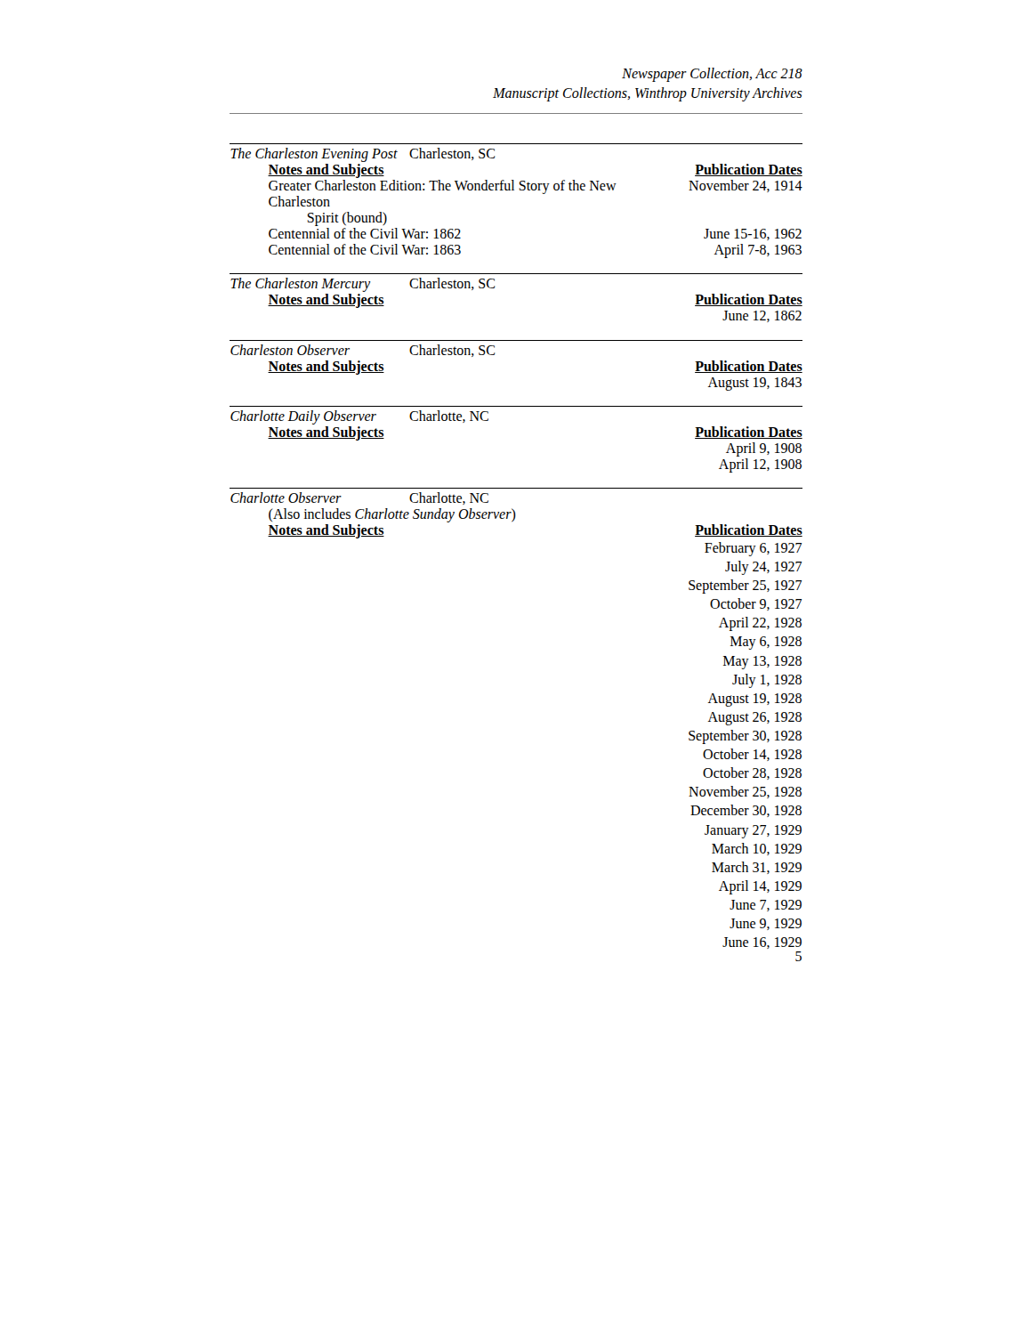Newspaper Collection, Acc 218
Manuscript Collections, Winthrop University Archives
| The Charleston Evening Post | Charleston, SC | |
| Notes and Subjects | | Publication Dates |
| Greater Charleston Edition: The Wonderful Story of the New Charleston | November 24, 1914 |
| Spirit (bound) | |
| Centennial of the Civil War: 1862 | June 15-16, 1962 |
| Centennial of the Civil War: 1863 | April 7-8, 1963 |
| The Charleston Mercury | Charleston, SC | |
| Notes and Subjects | | Publication Dates |
| | | June 12, 1862 |
| Charleston Observer | Charleston, SC | |
| Notes and Subjects | | Publication Dates |
| | | August 19, 1843 |
| Charlotte Daily Observer | Charlotte, NC | |
| Notes and Subjects | | Publication Dates |
| | | April 9, 1908 |
| | | April 12, 1908 |
| Charlotte Observer | Charlotte, NC | |
| (Also includes Charlotte Sunday Observer ) | |
| Notes and Subjects | | Publication Dates |
| | | February 6, 1927 July 24, 1927 September 25, 1927 October 9, 1927 April 22, 1928 May 6, 1928 May 13, 1928 July 1, 1928 August 19, 1928 August 26, 1928 September 30, 1928 October 14, 1928 October 28, 1928 November 25, 1928 December 30, 1928 January 27, 1929 March 10, 1929 March 31, 1929 April 14, 1929 June 7, 1929 June 9, 1929 June 16, 1929 |
5